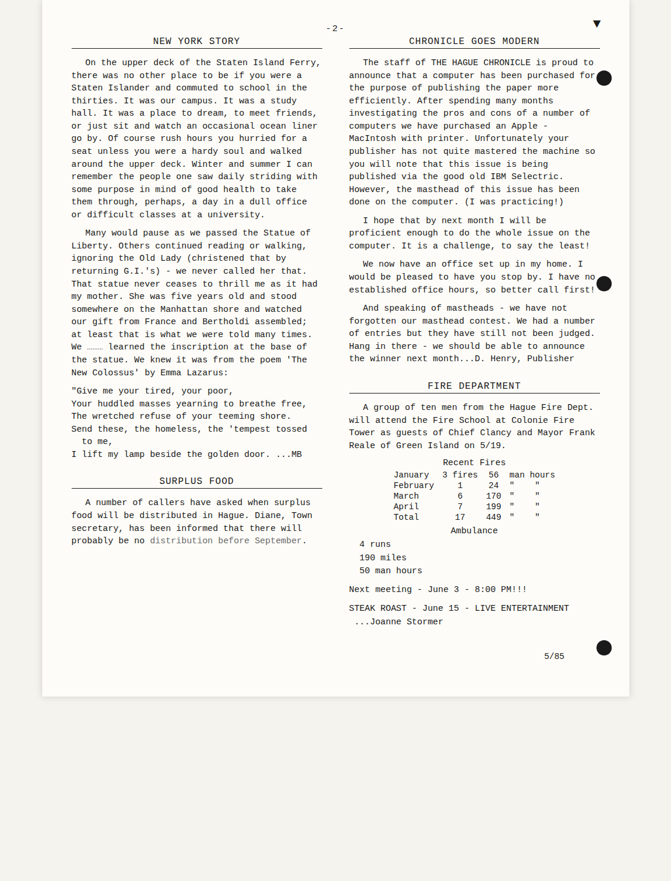▼
-2-
New York Story
On the upper deck of the Staten Island Ferry, there was no other place to be if you were a Staten Islander and commuted to school in the thirties. It was our campus. It was a study hall. It was a place to dream, to meet friends, or just sit and watch an occasional ocean liner go by. Of course rush hours you hurried for a seat unless you were a hardy soul and walked around the upper deck. Winter and summer I can remember the people one saw daily striding with some purpose in mind of good health to take them through, perhaps, a day in a dull office or difficult classes at a university.
Many would pause as we passed the Statue of Liberty. Others continued reading or walking, ignoring the Old Lady (christened that by returning G.I.'s) - we never called her that. That statue never ceases to thrill me as it had my mother. She was five years old and stood somewhere on the Manhattan shore and watched our gift from France and Bertholdi assembled; at least that is what we were told many times. We ……… learned the inscription at the base of the statue. We knew it was from the poem 'The New Colossus' by Emma Lazarus:
"Give me your tired, your poor,
Your huddled masses yearning to breathe free,
The wretched refuse of your teeming shore.
Send these, the homeless, the 'tempest tossed to me,
I lift my lamp beside the golden door. ...MB
Surplus Food
A number of callers have asked when surplus food will be distributed in Hague. Diane, Town secretary, has been informed that there will probably be no distribution before September.
Chronicle Goes Modern
The staff of THE HAGUE CHRONICLE is proud to announce that a computer has been purchased for the purpose of publishing the paper more efficiently. After spending many months investigating the pros and cons of a number of computers we have purchased an Apple - MacIntosh with printer. Unfortunately your publisher has not quite mastered the machine so you will note that this issue is being published via the good old IBM Selectric. However, the masthead of this issue has been done on the computer. (I was practicing!)
I hope that by next month I will be proficient enough to do the whole issue on the computer. It is a challenge, to say the least!
We now have an office set up in my home. I would be pleased to have you stop by. I have no established office hours, so better call first!
And speaking of mastheads - we have not forgotten our masthead contest. We had a number of entries but they have still not been judged. Hang in there - we should be able to announce the winner next month...D. Henry, Publisher
Fire Department
A group of ten men from the Hague Fire Dept. will attend the Fire School at Colonie Fire Tower as guests of Chief Clancy and Mayor Frank Reale of Green Island on 5/19.
Recent Fires
| January | 3 fires | 56 | man hours |
| February | 1 | 24 | " " |
| March | 6 | 170 | " " |
| April | 7 | 199 | " " |
| Total | 17 | 449 | " " |
Ambulance
4 runs
190 miles
50 man hours
Next meeting - June 3 - 8:00 PM!!!
STEAK ROAST - June 15 - LIVE ENTERTAINMENT ...Joanne Stormer
5/85